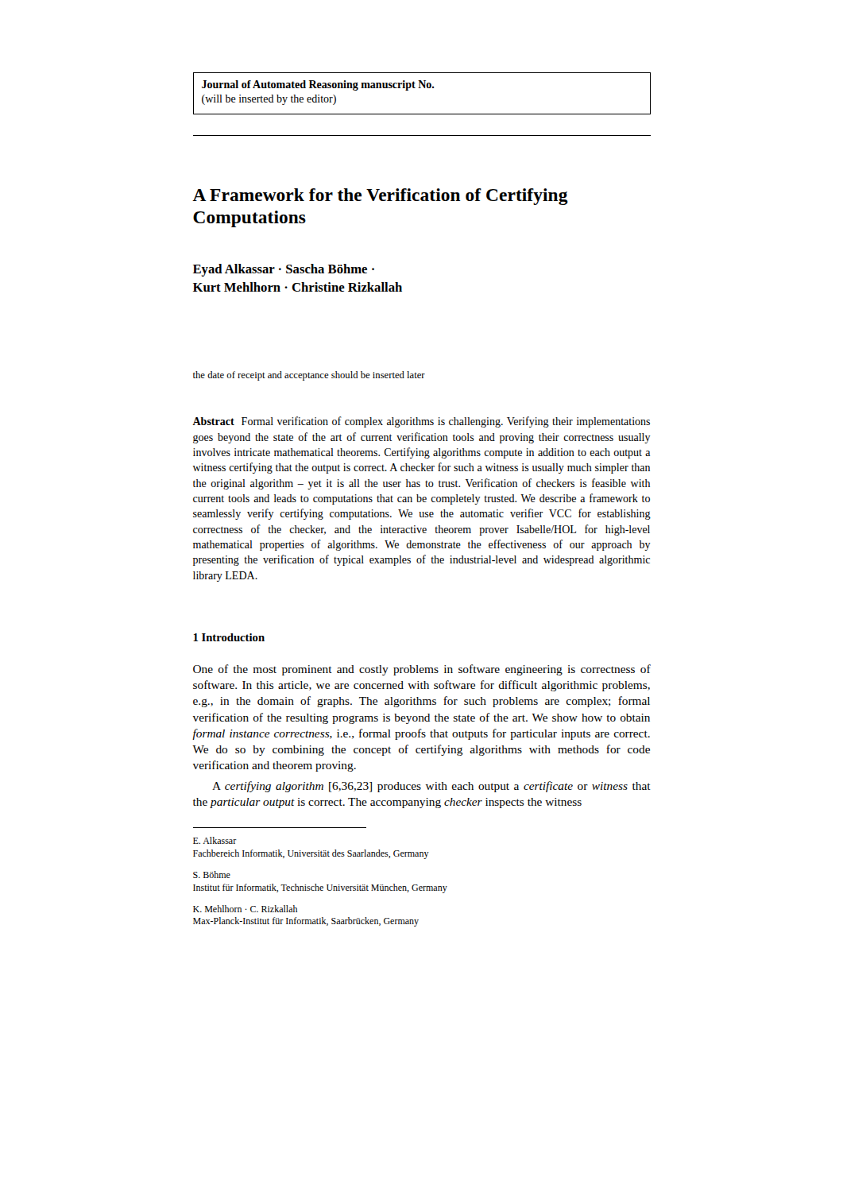Journal of Automated Reasoning manuscript No.
(will be inserted by the editor)
A Framework for the Verification of Certifying
Computations
Eyad Alkassar · Sascha Böhme ·
Kurt Mehlhorn · Christine Rizkallah
the date of receipt and acceptance should be inserted later
Abstract Formal verification of complex algorithms is challenging. Verifying their implementations goes beyond the state of the art of current verification tools and proving their correctness usually involves intricate mathematical theorems. Certifying algorithms compute in addition to each output a witness certifying that the output is correct. A checker for such a witness is usually much simpler than the original algorithm – yet it is all the user has to trust. Verification of checkers is feasible with current tools and leads to computations that can be completely trusted. We describe a framework to seamlessly verify certifying computations. We use the automatic verifier VCC for establishing correctness of the checker, and the interactive theorem prover Isabelle/HOL for high-level mathematical properties of algorithms. We demonstrate the effectiveness of our approach by presenting the verification of typical examples of the industrial-level and widespread algorithmic library LEDA.
1 Introduction
One of the most prominent and costly problems in software engineering is correctness of software. In this article, we are concerned with software for difficult algorithmic problems, e.g., in the domain of graphs. The algorithms for such problems are complex; formal verification of the resulting programs is beyond the state of the art. We show how to obtain formal instance correctness, i.e., formal proofs that outputs for particular inputs are correct. We do so by combining the concept of certifying algorithms with methods for code verification and theorem proving.
A certifying algorithm [6,36,23] produces with each output a certificate or witness that the particular output is correct. The accompanying checker inspects the witness
E. Alkassar Fachbereich Informatik, Universität des Saarlandes, Germany
S. Böhme Institut für Informatik, Technische Universität München, Germany
K. Mehlhorn · C. Rizkallah Max-Planck-Institut für Informatik, Saarbrücken, Germany